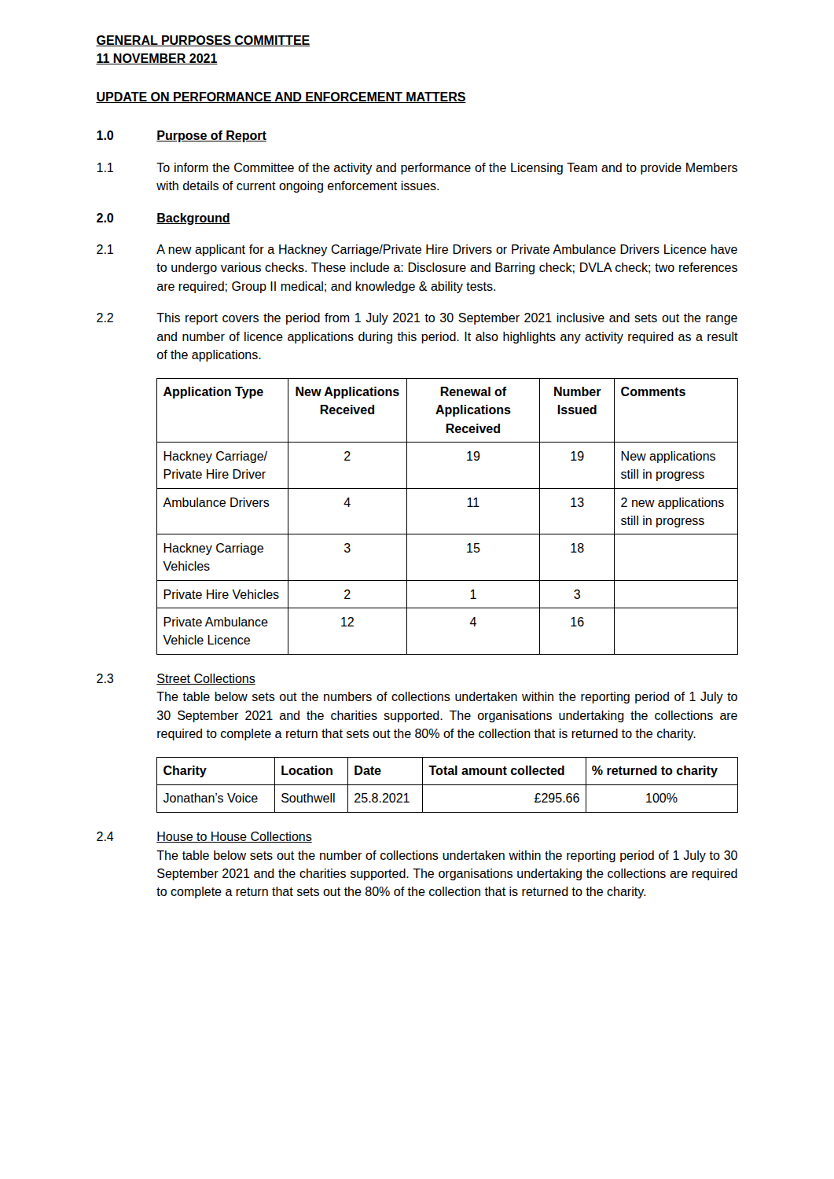GENERAL PURPOSES COMMITTEE
11 NOVEMBER 2021
UPDATE ON PERFORMANCE AND ENFORCEMENT MATTERS
1.0
Purpose of Report
1.1
To inform the Committee of the activity and performance of the Licensing Team and to provide Members with details of current ongoing enforcement issues.
2.0
Background
2.1
A new applicant for a Hackney Carriage/Private Hire Drivers or Private Ambulance Drivers Licence have to undergo various checks. These include a: Disclosure and Barring check; DVLA check; two references are required; Group II medical; and knowledge & ability tests.
2.2
This report covers the period from 1 July 2021 to 30 September 2021 inclusive and sets out the range and number of licence applications during this period. It also highlights any activity required as a result of the applications.
| Application Type | New Applications Received | Renewal of Applications Received | Number Issued | Comments |
| --- | --- | --- | --- | --- |
| Hackney Carriage/ Private Hire Driver | 2 | 19 | 19 | New applications still in progress |
| Ambulance Drivers | 4 | 11 | 13 | 2 new applications still in progress |
| Hackney Carriage Vehicles | 3 | 15 | 18 | |
| Private Hire Vehicles | 2 | 1 | 3 | |
| Private Ambulance Vehicle Licence | 12 | 4 | 16 | |
2.3
Street Collections
The table below sets out the numbers of collections undertaken within the reporting period of 1 July to 30 September 2021 and the charities supported. The organisations undertaking the collections are required to complete a return that sets out the 80% of the collection that is returned to the charity.
| Charity | Location | Date | Total amount collected | % returned to charity |
| --- | --- | --- | --- | --- |
| Jonathan’s Voice | Southwell | 25.8.2021 | £295.66 | 100% |
2.4
House to House Collections
The table below sets out the number of collections undertaken within the reporting period of 1 July to 30 September 2021 and the charities supported. The organisations undertaking the collections are required to complete a return that sets out the 80% of the collection that is returned to the charity.